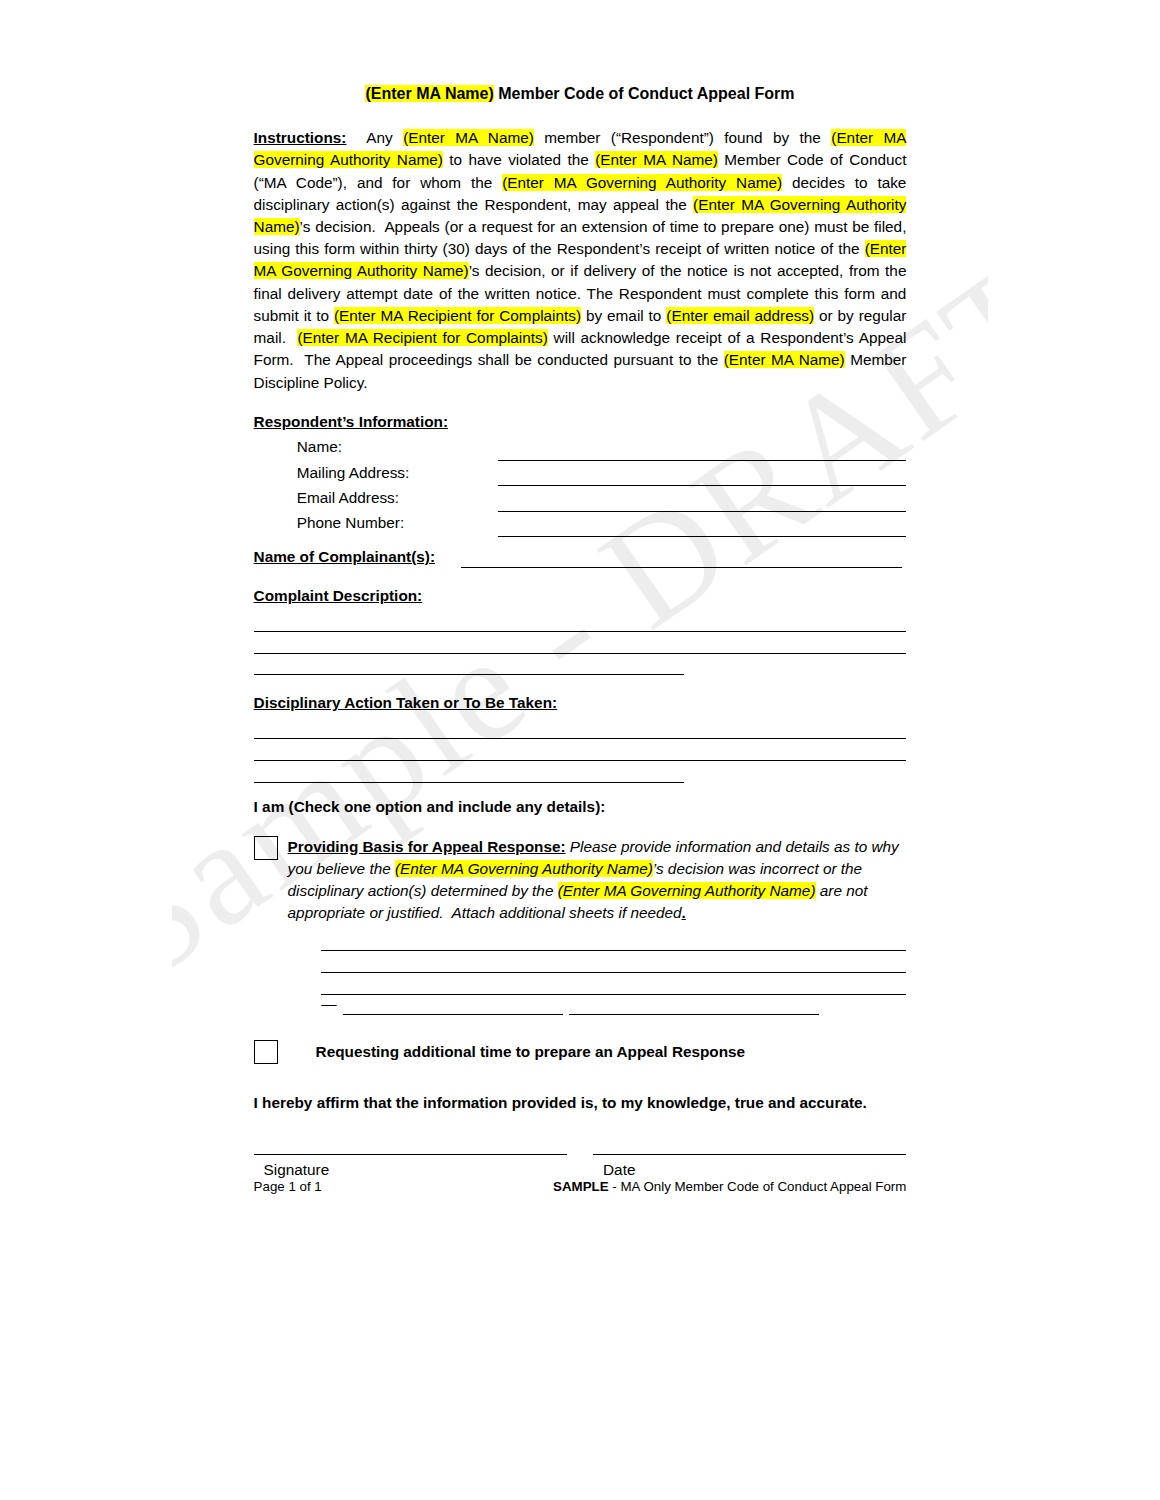Sample - DRAFT
(Enter MA Name) Member Code of Conduct Appeal Form
Instructions: Any (Enter MA Name) member (“Respondent”) found by the (Enter MA Governing Authority Name) to have violated the (Enter MA Name) Member Code of Conduct (“MA Code”), and for whom the (Enter MA Governing Authority Name) decides to take disciplinary action(s) against the Respondent, may appeal the (Enter MA Governing Authority Name)’s decision. Appeals (or a request for an extension of time to prepare one) must be filed, using this form within thirty (30) days of the Respondent’s receipt of written notice of the (Enter MA Governing Authority Name)’s decision, or if delivery of the notice is not accepted, from the final delivery attempt date of the written notice. The Respondent must complete this form and submit it to (Enter MA Recipient for Complaints) by email to (Enter email address) or by regular mail. (Enter MA Recipient for Complaints) will acknowledge receipt of a Respondent’s Appeal Form. The Appeal proceedings shall be conducted pursuant to the (Enter MA Name) Member Discipline Policy.
Respondent’s Information:
| Name: | |
| Mailing Address: | |
| Email Address: | |
| Phone Number: | |
Name of Complainant(s):
Complaint Description:
Disciplinary Action Taken or To Be Taken:
I am (Check one option and include any details):
Providing Basis for Appeal Response: Please provide information and details as to why you believe the (Enter MA Governing Authority Name)’s decision was incorrect or the disciplinary action(s) determined by the (Enter MA Governing Authority Name) are not appropriate or justified. Attach additional sheets if needed.
—
Requesting additional time to prepare an Appeal Response
I hereby affirm that the information provided is, to my knowledge, true and accurate.
| Signature | | Date |
Page 1 of 1
SAMPLE - MA Only Member Code of Conduct Appeal Form